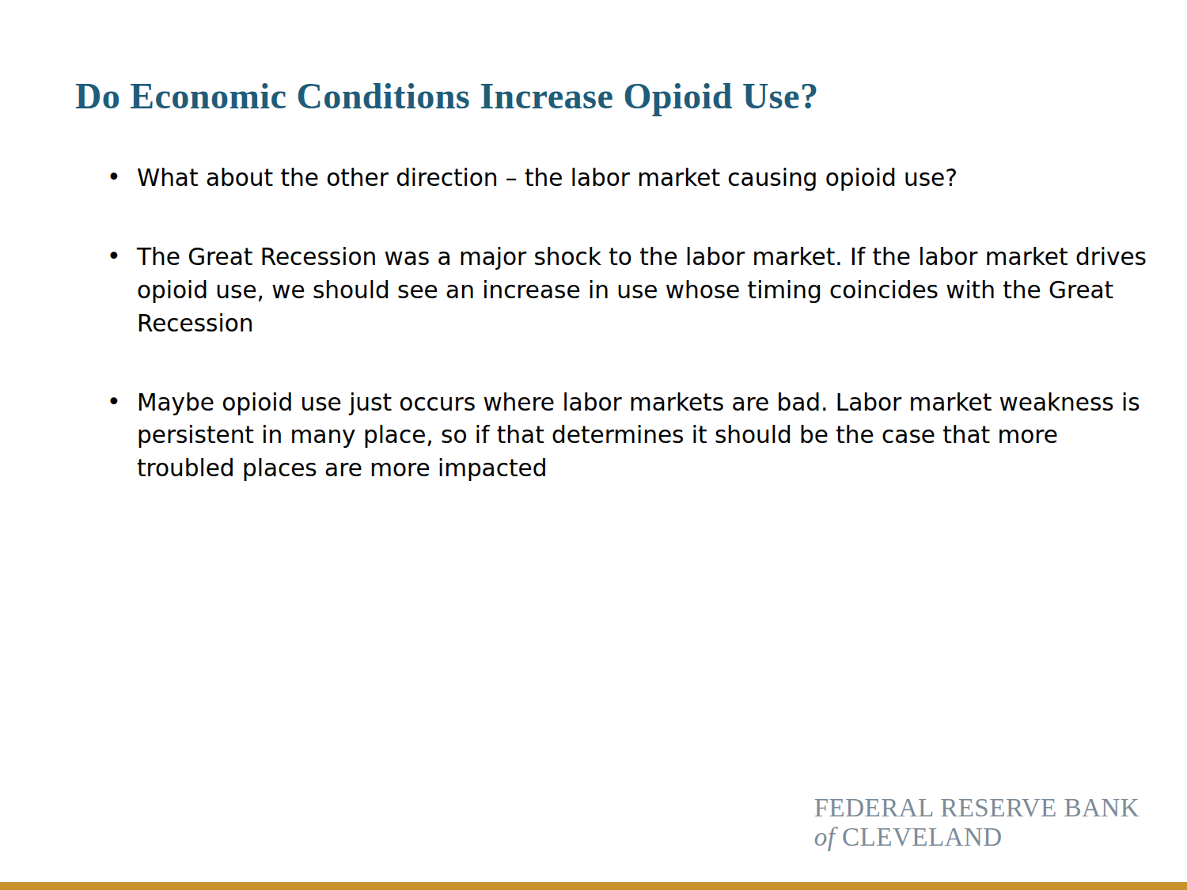Do Economic Conditions Increase Opioid Use?
What about the other direction – the labor market causing opioid use?
The Great Recession was a major shock to the labor market. If the labor market drives opioid use, we should see an increase in use whose timing coincides with the Great Recession
Maybe opioid use just occurs where labor markets are bad. Labor market weakness is persistent in many place, so if that determines it should be the case that more troubled places are more impacted
FEDERAL RESERVE BANK
of CLEVELAND